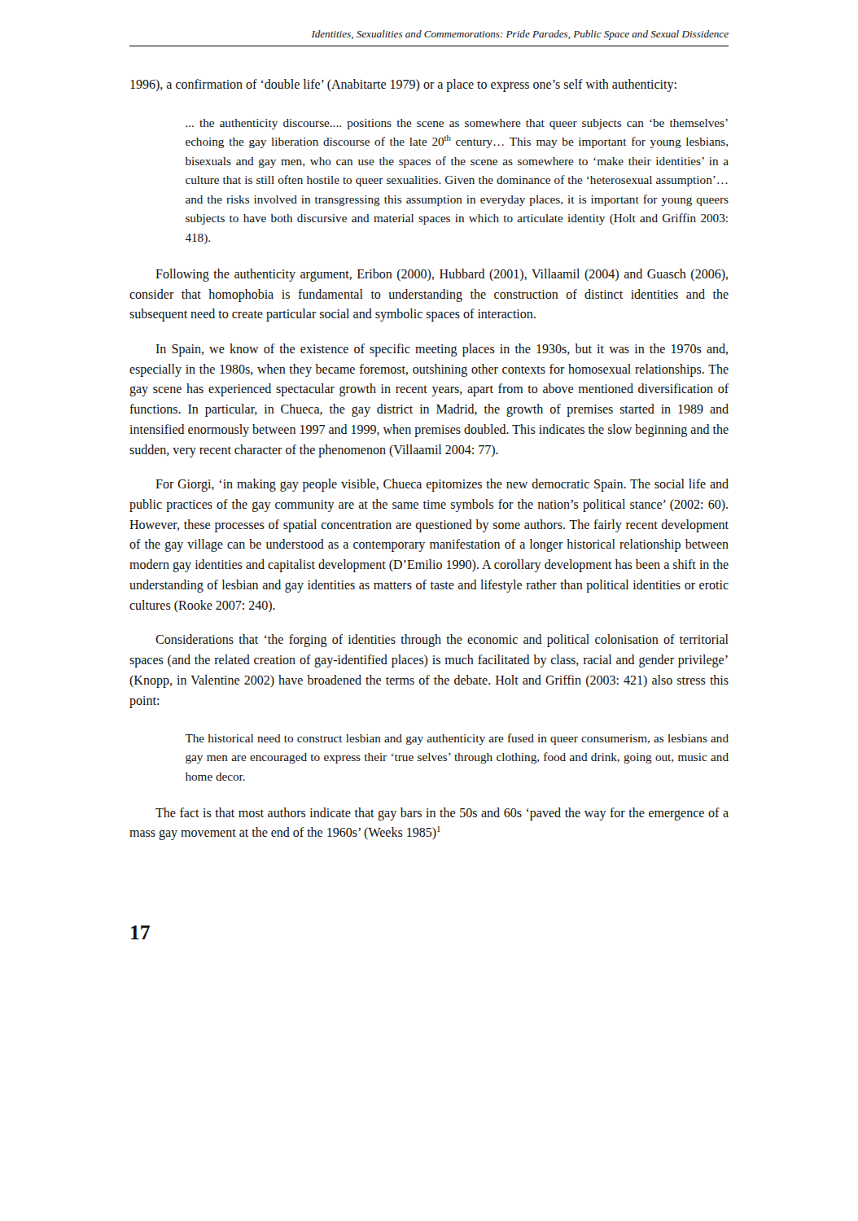Identities, Sexualities and Commemorations: Pride Parades, Public Space and Sexual Dissidence
1996), a confirmation of ‘double life’ (Anabitarte 1979) or a place to express one’s self with authenticity:
... the authenticity discourse.... positions the scene as somewhere that queer subjects can ‘be themselves’ echoing the gay liberation discourse of the late 20th century… This may be important for young lesbians, bisexuals and gay men, who can use the spaces of the scene as somewhere to ‘make their identities’ in a culture that is still often hostile to queer sexualities. Given the dominance of the ‘heterosexual assumption’… and the risks involved in transgressing this assumption in everyday places, it is important for young queers subjects to have both discursive and material spaces in which to articulate identity (Holt and Griffin 2003: 418).
Following the authenticity argument, Eribon (2000), Hubbard (2001), Villaamil (2004) and Guasch (2006), consider that homophobia is fundamental to understanding the construction of distinct identities and the subsequent need to create particular social and symbolic spaces of interaction.
In Spain, we know of the existence of specific meeting places in the 1930s, but it was in the 1970s and, especially in the 1980s, when they became foremost, outshining other contexts for homosexual relationships. The gay scene has experienced spectacular growth in recent years, apart from to above mentioned diversification of functions. In particular, in Chueca, the gay district in Madrid, the growth of premises started in 1989 and intensified enormously between 1997 and 1999, when premises doubled. This indicates the slow beginning and the sudden, very recent character of the phenomenon (Villaamil 2004: 77).
For Giorgi, ‘in making gay people visible, Chueca epitomizes the new democratic Spain. The social life and public practices of the gay community are at the same time symbols for the nation’s political stance’ (2002: 60). However, these processes of spatial concentration are questioned by some authors. The fairly recent development of the gay village can be understood as a contemporary manifestation of a longer historical relationship between modern gay identities and capitalist development (D’Emilio 1990). A corollary development has been a shift in the understanding of lesbian and gay identities as matters of taste and lifestyle rather than political identities or erotic cultures (Rooke 2007: 240).
Considerations that ‘the forging of identities through the economic and political colonisation of territorial spaces (and the related creation of gay-identified places) is much facilitated by class, racial and gender privilege’ (Knopp, in Valentine 2002) have broadened the terms of the debate. Holt and Griffin (2003: 421) also stress this point:
The historical need to construct lesbian and gay authenticity are fused in queer consumerism, as lesbians and gay men are encouraged to express their ‘true selves’ through clothing, food and drink, going out, music and home decor.
The fact is that most authors indicate that gay bars in the 50s and 60s ‘paved the way for the emergence of a mass gay movement at the end of the 1960s’ (Weeks 1985)1
17